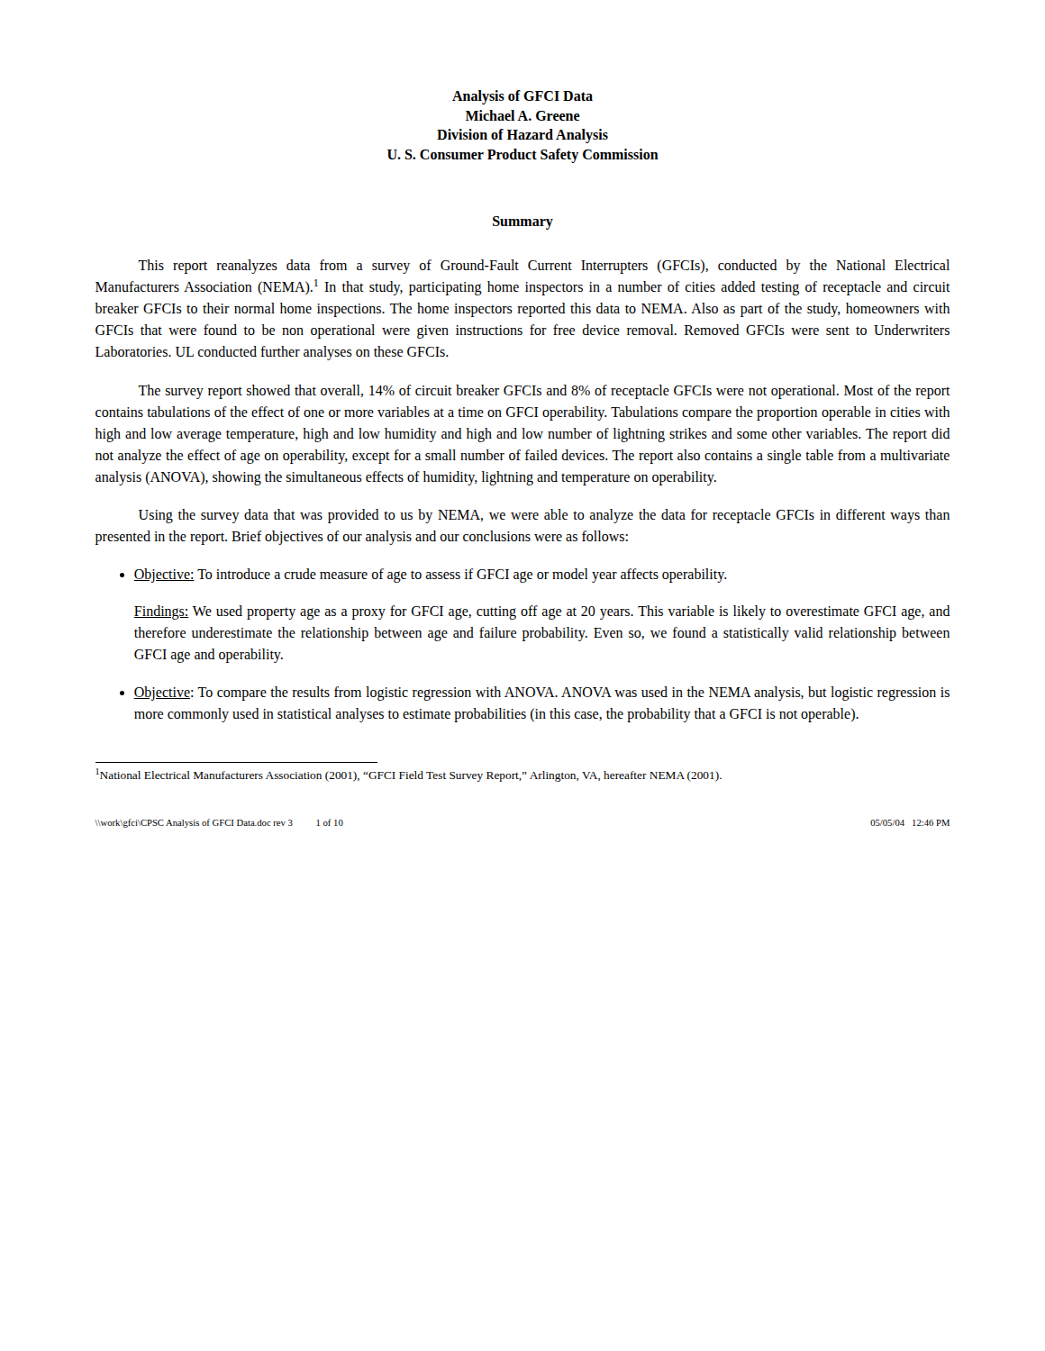Analysis of GFCI Data
Michael A. Greene
Division of Hazard Analysis
U. S. Consumer Product Safety Commission
Summary
This report reanalyzes data from a survey of Ground-Fault Current Interrupters (GFCIs), conducted by the National Electrical Manufacturers Association (NEMA).1 In that study, participating home inspectors in a number of cities added testing of receptacle and circuit breaker GFCIs to their normal home inspections. The home inspectors reported this data to NEMA. Also as part of the study, homeowners with GFCIs that were found to be non operational were given instructions for free device removal. Removed GFCIs were sent to Underwriters Laboratories. UL conducted further analyses on these GFCIs.
The survey report showed that overall, 14% of circuit breaker GFCIs and 8% of receptacle GFCIs were not operational. Most of the report contains tabulations of the effect of one or more variables at a time on GFCI operability. Tabulations compare the proportion operable in cities with high and low average temperature, high and low humidity and high and low number of lightning strikes and some other variables. The report did not analyze the effect of age on operability, except for a small number of failed devices. The report also contains a single table from a multivariate analysis (ANOVA), showing the simultaneous effects of humidity, lightning and temperature on operability.
Using the survey data that was provided to us by NEMA, we were able to analyze the data for receptacle GFCIs in different ways than presented in the report. Brief objectives of our analysis and our conclusions were as follows:
Objective: To introduce a crude measure of age to assess if GFCI age or model year affects operability.
Findings: We used property age as a proxy for GFCI age, cutting off age at 20 years. This variable is likely to overestimate GFCI age, and therefore underestimate the relationship between age and failure probability. Even so, we found a statistically valid relationship between GFCI age and operability.
Objective: To compare the results from logistic regression with ANOVA. ANOVA was used in the NEMA analysis, but logistic regression is more commonly used in statistical analyses to estimate probabilities (in this case, the probability that a GFCI is not operable).
1National Electrical Manufacturers Association (2001), “GFCI Field Test Survey Report,” Arlington, VA, hereafter NEMA (2001).
\\work\gfci\CPSC Analysis of GFCI Data.doc rev 3 1 of 10 05/05/04 12:46 PM